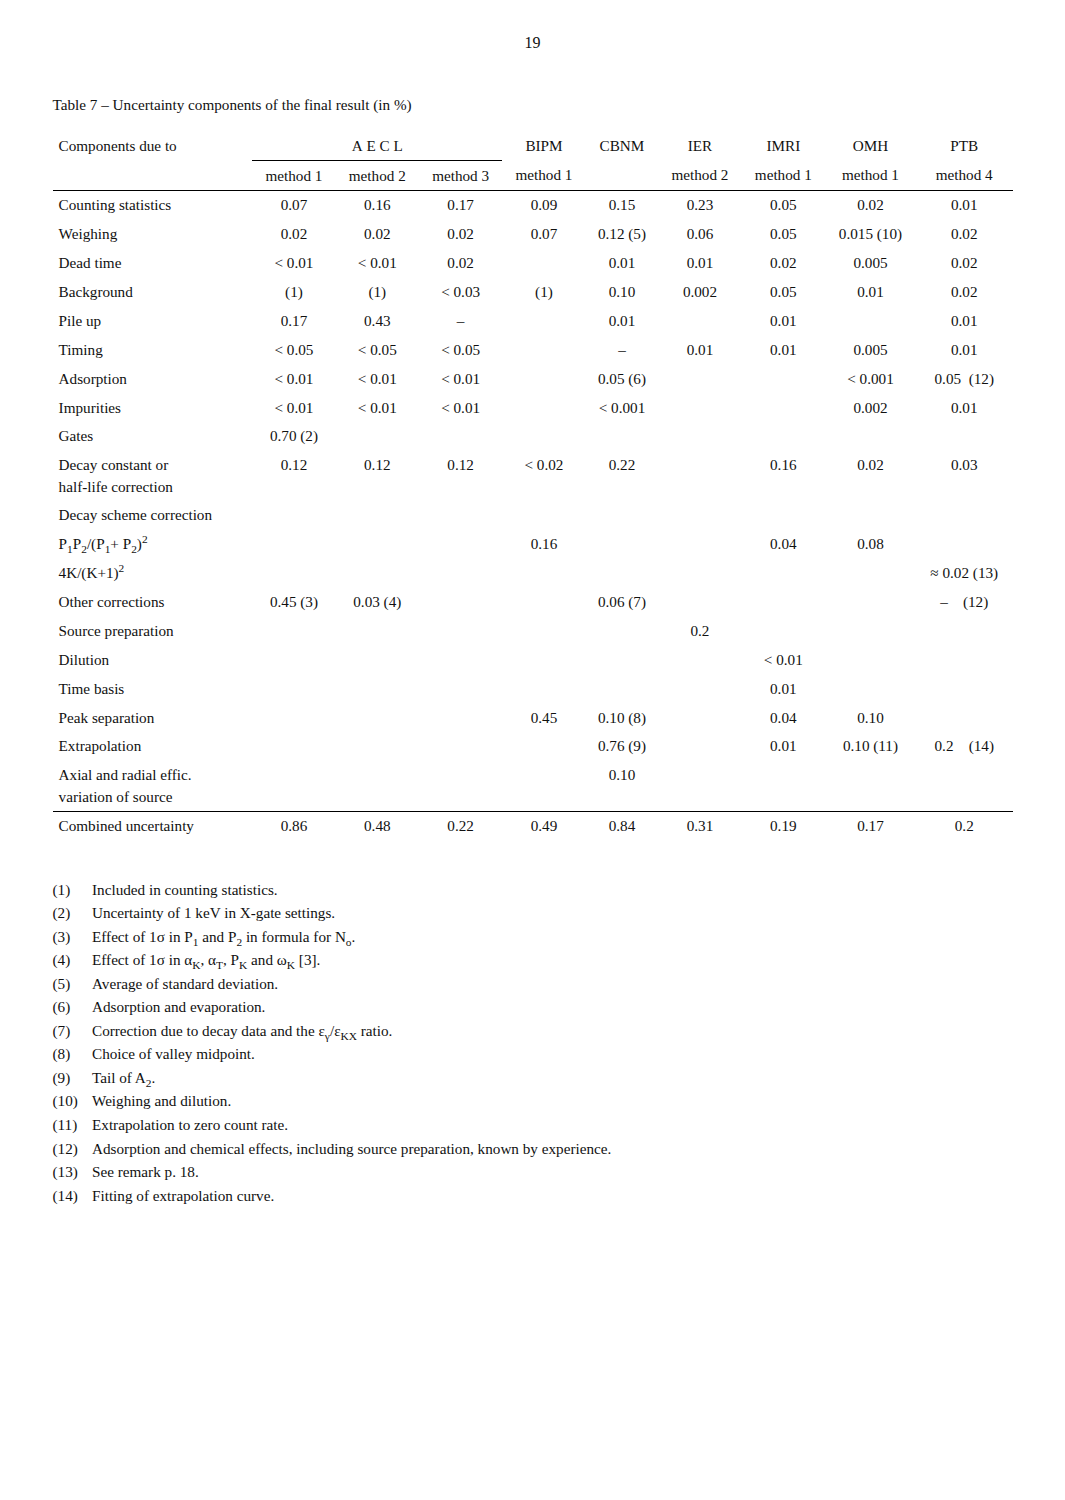19
Table 7 – Uncertainty components of the final result (in %)
| Components due to | A E C L | BIPM | CBNM | IER | IMRI | OMH | PTB |
| --- | --- | --- | --- | --- | --- | --- | --- |
| method 1 | method 2 | method 3 | method 1 | | method 2 | method 1 | method 1 | method 4 |
| Counting statistics | 0.07 | 0.16 | 0.17 | 0.09 | 0.15 | 0.23 | 0.05 | 0.02 | 0.01 |
| Weighing | 0.02 | 0.02 | 0.02 | 0.07 | 0.12 (5) | 0.06 | 0.05 | 0.015 (10) | 0.02 |
| Dead time | < 0.01 | < 0.01 | 0.02 | | 0.01 | 0.01 | 0.02 | 0.005 | 0.02 |
| Background | (1) | (1) | < 0.03 | (1) | 0.10 | 0.002 | 0.05 | 0.01 | 0.02 |
| Pile up | 0.17 | 0.43 | – | | 0.01 | | 0.01 | | 0.01 |
| Timing | < 0.05 | < 0.05 | < 0.05 | | – | 0.01 | 0.01 | 0.005 | 0.01 |
| Adsorption | < 0.01 | < 0.01 | < 0.01 | | 0.05 (6) | | | < 0.001 | 0.05 (12) |
| Impurities | < 0.01 | < 0.01 | < 0.01 | | < 0.001 | | | 0.002 | 0.01 |
| Gates | 0.70 (2) | | | | | | | | |
| Decay constant or half-life correction | 0.12 | 0.12 | 0.12 | < 0.02 | 0.22 | | 0.16 | 0.02 | 0.03 |
| Decay scheme correction | | | | | | | | | |
| P 1 P 2 /(P 1 + P 2 ) 2 | | | | 0.16 | | | 0.04 | 0.08 | |
| 4K/(K+1) 2 | | | | | | | | | ≈ 0.02 (13) |
| Other corrections | 0.45 (3) | 0.03 (4) | | | 0.06 (7) | | | | – (12) |
| Source preparation | | | | | | 0.2 | | | |
| Dilution | | | | | | | < 0.01 | | |
| Time basis | | | | | | | 0.01 | | |
| Peak separation | | | | 0.45 | 0.10 (8) | | 0.04 | 0.10 | |
| Extrapolation | | | | | 0.76 (9) | | 0.01 | 0.10 (11) | 0.2 (14) |
| Axial and radial effic. variation of source | | | | | 0.10 | | | | |
| Combined uncertainty | 0.86 | 0.48 | 0.22 | 0.49 | 0.84 | 0.31 | 0.19 | 0.17 | 0.2 |
(1) Included in counting statistics.
(2) Uncertainty of 1 keV in X-gate settings.
(3) Effect of 1σ in P1 and P2 in formula for No.
(4) Effect of 1σ in αK, αT, PK and ωK [3].
(5) Average of standard deviation.
(6) Adsorption and evaporation.
(7) Correction due to decay data and the εγ/εKX ratio.
(8) Choice of valley midpoint.
(9) Tail of A2.
(10) Weighing and dilution.
(11) Extrapolation to zero count rate.
(12) Adsorption and chemical effects, including source preparation, known by experience.
(13) See remark p. 18.
(14) Fitting of extrapolation curve.